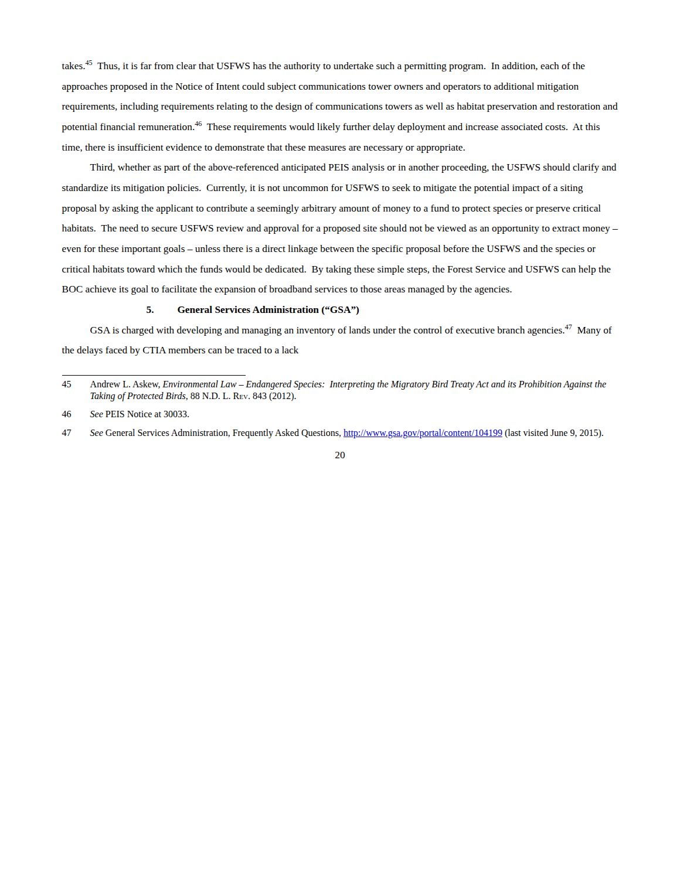takes.45 Thus, it is far from clear that USFWS has the authority to undertake such a permitting program. In addition, each of the approaches proposed in the Notice of Intent could subject communications tower owners and operators to additional mitigation requirements, including requirements relating to the design of communications towers as well as habitat preservation and restoration and potential financial remuneration.46 These requirements would likely further delay deployment and increase associated costs. At this time, there is insufficient evidence to demonstrate that these measures are necessary or appropriate.
Third, whether as part of the above-referenced anticipated PEIS analysis or in another proceeding, the USFWS should clarify and standardize its mitigation policies. Currently, it is not uncommon for USFWS to seek to mitigate the potential impact of a siting proposal by asking the applicant to contribute a seemingly arbitrary amount of money to a fund to protect species or preserve critical habitats. The need to secure USFWS review and approval for a proposed site should not be viewed as an opportunity to extract money – even for these important goals – unless there is a direct linkage between the specific proposal before the USFWS and the species or critical habitats toward which the funds would be dedicated. By taking these simple steps, the Forest Service and USFWS can help the BOC achieve its goal to facilitate the expansion of broadband services to those areas managed by the agencies.
5. General Services Administration (“GSA”)
GSA is charged with developing and managing an inventory of lands under the control of executive branch agencies.47 Many of the delays faced by CTIA members can be traced to a lack
45 Andrew L. Askew, Environmental Law – Endangered Species: Interpreting the Migratory Bird Treaty Act and its Prohibition Against the Taking of Protected Birds, 88 N.D. L. Rev. 843 (2012).
46 See PEIS Notice at 30033.
47 See General Services Administration, Frequently Asked Questions, http://www.gsa.gov/portal/content/104199 (last visited June 9, 2015).
20